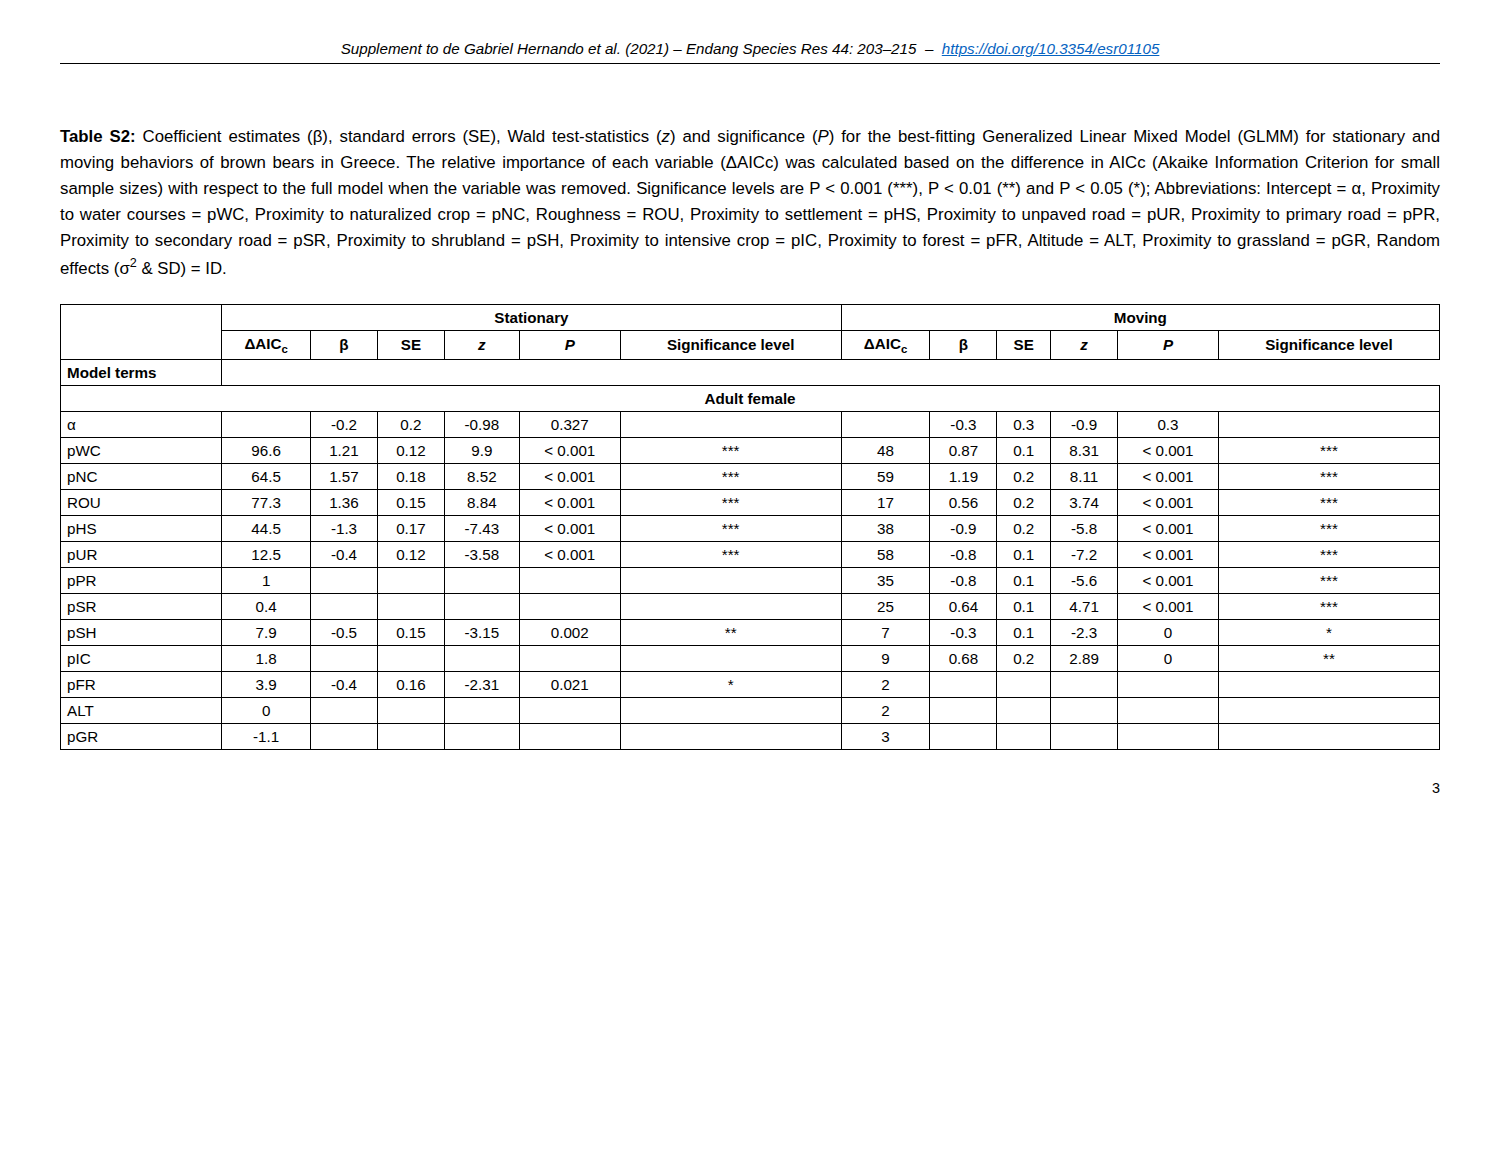Supplement to de Gabriel Hernando et al. (2021) – Endang Species Res 44: 203–215 – https://doi.org/10.3354/esr01105
Table S2: Coefficient estimates (β), standard errors (SE), Wald test-statistics (z) and significance (P) for the best-fitting Generalized Linear Mixed Model (GLMM) for stationary and moving behaviors of brown bears in Greece. The relative importance of each variable (ΔAICc) was calculated based on the difference in AICc (Akaike Information Criterion for small sample sizes) with respect to the full model when the variable was removed. Significance levels are P < 0.001 (***), P < 0.01 (**) and P < 0.05 (*); Abbreviations: Intercept = α, Proximity to water courses = pWC, Proximity to naturalized crop = pNC, Roughness = ROU, Proximity to settlement = pHS, Proximity to unpaved road = pUR, Proximity to primary road = pPR, Proximity to secondary road = pSR, Proximity to shrubland = pSH, Proximity to intensive crop = pIC, Proximity to forest = pFR, Altitude = ALT, Proximity to grassland = pGR, Random effects (σ2 & SD) = ID.
| | Stationary | Moving |
| --- | --- | --- |
| ΔAIC c | β | SE | z | P | Significance level | ΔAIC c | β | SE | z | P | Significance level |
| Model terms | |
| Adult female |
| α | | -0.2 | 0.2 | -0.98 | 0.327 | | | -0.3 | 0.3 | -0.9 | 0.3 | |
| pWC | 96.6 | 1.21 | 0.12 | 9.9 | < 0.001 | *** | 48 | 0.87 | 0.1 | 8.31 | < 0.001 | *** |
| pNC | 64.5 | 1.57 | 0.18 | 8.52 | < 0.001 | *** | 59 | 1.19 | 0.2 | 8.11 | < 0.001 | *** |
| ROU | 77.3 | 1.36 | 0.15 | 8.84 | < 0.001 | *** | 17 | 0.56 | 0.2 | 3.74 | < 0.001 | *** |
| pHS | 44.5 | -1.3 | 0.17 | -7.43 | < 0.001 | *** | 38 | -0.9 | 0.2 | -5.8 | < 0.001 | *** |
| pUR | 12.5 | -0.4 | 0.12 | -3.58 | < 0.001 | *** | 58 | -0.8 | 0.1 | -7.2 | < 0.001 | *** |
| pPR | 1 | | | | | | 35 | -0.8 | 0.1 | -5.6 | < 0.001 | *** |
| pSR | 0.4 | | | | | | 25 | 0.64 | 0.1 | 4.71 | < 0.001 | *** |
| pSH | 7.9 | -0.5 | 0.15 | -3.15 | 0.002 | ** | 7 | -0.3 | 0.1 | -2.3 | 0 | * |
| pIC | 1.8 | | | | | | 9 | 0.68 | 0.2 | 2.89 | 0 | ** |
| pFR | 3.9 | -0.4 | 0.16 | -2.31 | 0.021 | * | 2 | | | | | |
| ALT | 0 | | | | | | 2 | | | | | |
| pGR | -1.1 | | | | | | 3 | | | | | |
3